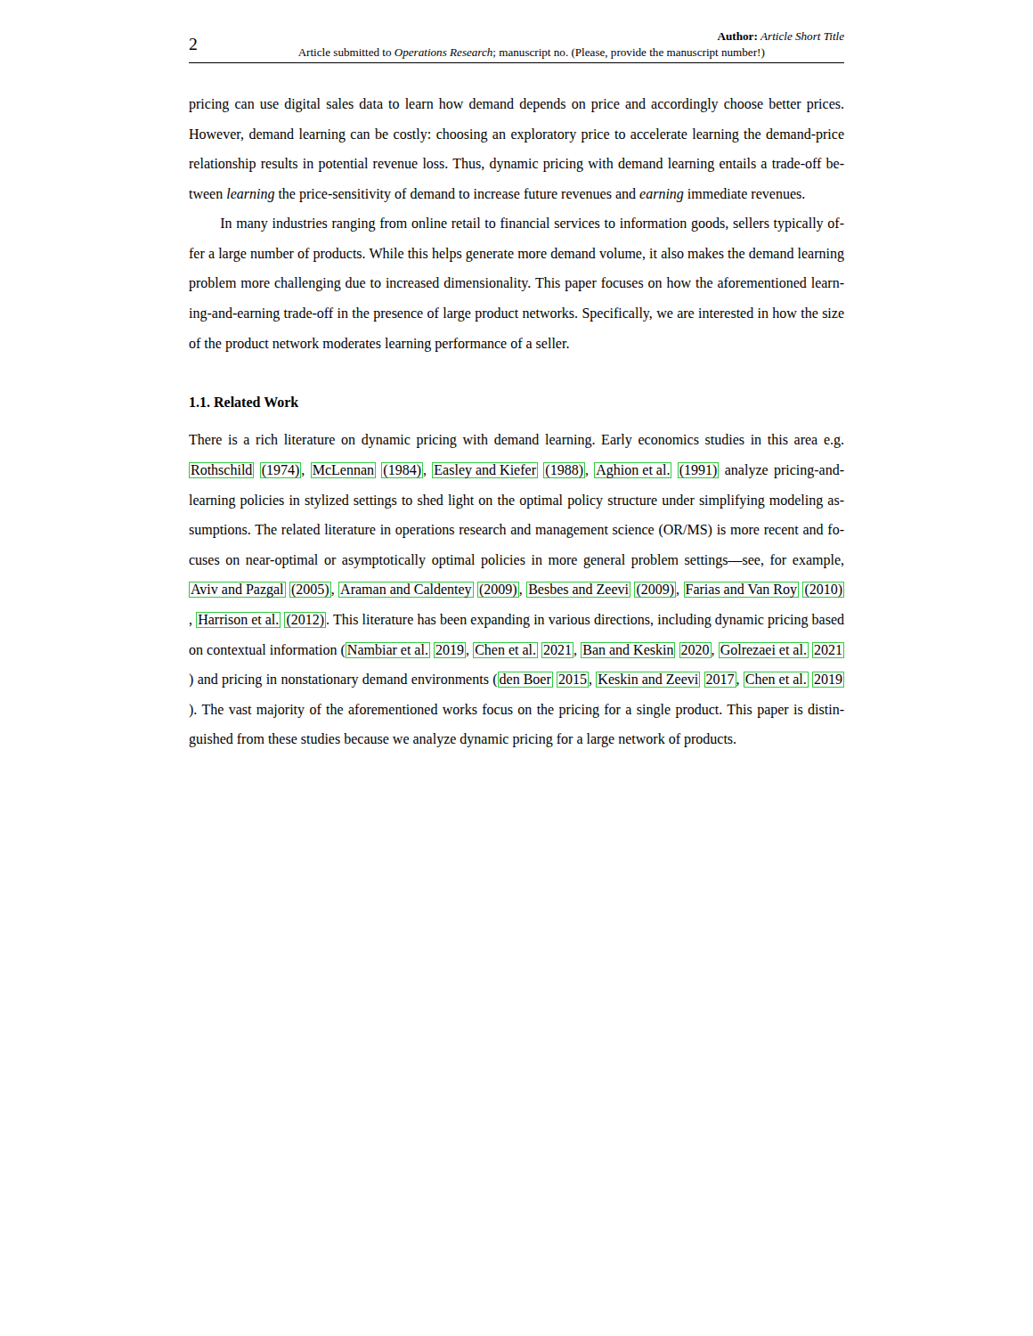2
Author: Article Short Title
Article submitted to Operations Research; manuscript no. (Please, provide the manuscript number!)
pricing can use digital sales data to learn how demand depends on price and accordingly choose better prices. However, demand learning can be costly: choosing an exploratory price to accelerate learning the demand-price relationship results in potential revenue loss. Thus, dynamic pricing with demand learning entails a trade-off between learning the price-sensitivity of demand to increase future revenues and earning immediate revenues.
In many industries ranging from online retail to financial services to information goods, sellers typically offer a large number of products. While this helps generate more demand volume, it also makes the demand learning problem more challenging due to increased dimensionality. This paper focuses on how the aforementioned learning-and-earning trade-off in the presence of large product networks. Specifically, we are interested in how the size of the product network moderates learning performance of a seller.
1.1. Related Work
There is a rich literature on dynamic pricing with demand learning. Early economics studies in this area e.g. Rothschild (1974), McLennan (1984), Easley and Kiefer (1988), Aghion et al. (1991) analyze pricing-and-learning policies in stylized settings to shed light on the optimal policy structure under simplifying modeling assumptions. The related literature in operations research and management science (OR/MS) is more recent and focuses on near-optimal or asymptotically optimal policies in more general problem settings—see, for example, Aviv and Pazgal (2005), Araman and Caldentey (2009), Besbes and Zeevi (2009), Farias and Van Roy (2010), Harrison et al. (2012). This literature has been expanding in various directions, including dynamic pricing based on contextual information (Nambiar et al. 2019, Chen et al. 2021, Ban and Keskin 2020, Golrezaei et al. 2021) and pricing in nonstationary demand environments (den Boer 2015, Keskin and Zeevi 2017, Chen et al. 2019). The vast majority of the aforementioned works focus on the pricing for a single product. This paper is distinguished from these studies because we analyze dynamic pricing for a large network of products.